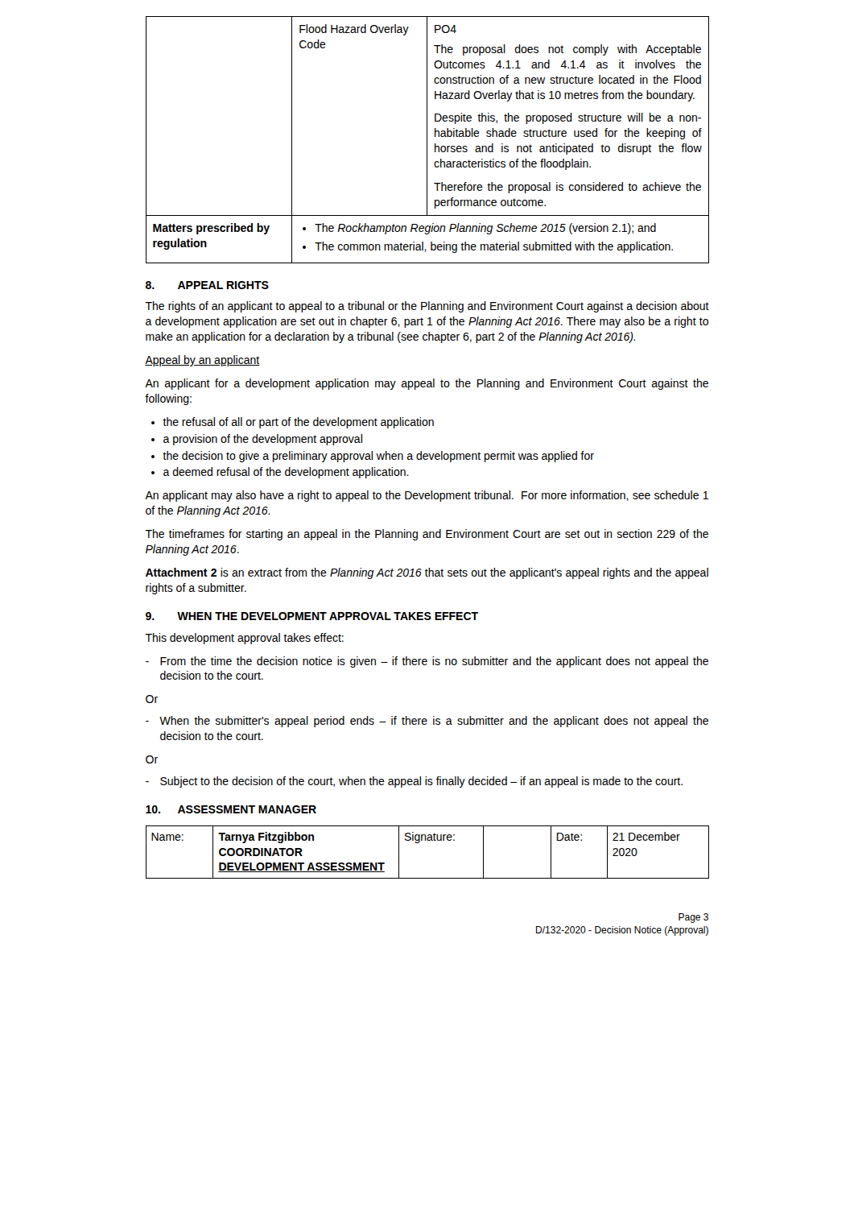| | Flood Hazard Overlay Code | PO4 The proposal does not comply with Acceptable Outcomes 4.1.1 and 4.1.4 as it involves the construction of a new structure located in the Flood Hazard Overlay that is 10 metres from the boundary. Despite this, the proposed structure will be a non-habitable shade structure used for the keeping of horses and is not anticipated to disrupt the flow characteristics of the floodplain. Therefore the proposal is considered to achieve the performance outcome. |
| Matters prescribed by regulation | The Rockhampton Region Planning Scheme 2015 (version 2.1); and The common material, being the material submitted with the application. |
8. APPEAL RIGHTS
The rights of an applicant to appeal to a tribunal or the Planning and Environment Court against a decision about a development application are set out in chapter 6, part 1 of the Planning Act 2016. There may also be a right to make an application for a declaration by a tribunal (see chapter 6, part 2 of the Planning Act 2016).
Appeal by an applicant
An applicant for a development application may appeal to the Planning and Environment Court against the following:
the refusal of all or part of the development application
a provision of the development approval
the decision to give a preliminary approval when a development permit was applied for
a deemed refusal of the development application.
An applicant may also have a right to appeal to the Development tribunal. For more information, see schedule 1 of the Planning Act 2016.
The timeframes for starting an appeal in the Planning and Environment Court are set out in section 229 of the Planning Act 2016.
Attachment 2 is an extract from the Planning Act 2016 that sets out the applicant's appeal rights and the appeal rights of a submitter.
9. WHEN THE DEVELOPMENT APPROVAL TAKES EFFECT
This development approval takes effect:
From the time the decision notice is given – if there is no submitter and the applicant does not appeal the decision to the court.
Or
When the submitter's appeal period ends – if there is a submitter and the applicant does not appeal the decision to the court.
Or
Subject to the decision of the court, when the appeal is finally decided – if an appeal is made to the court.
10. ASSESSMENT MANAGER
| Name: | Tarnya Fitzgibbon Coordinator Development Assessment | Signature: | | Date: | 21 December 2020 |
Page 3
D/132-2020 - Decision Notice (Approval)